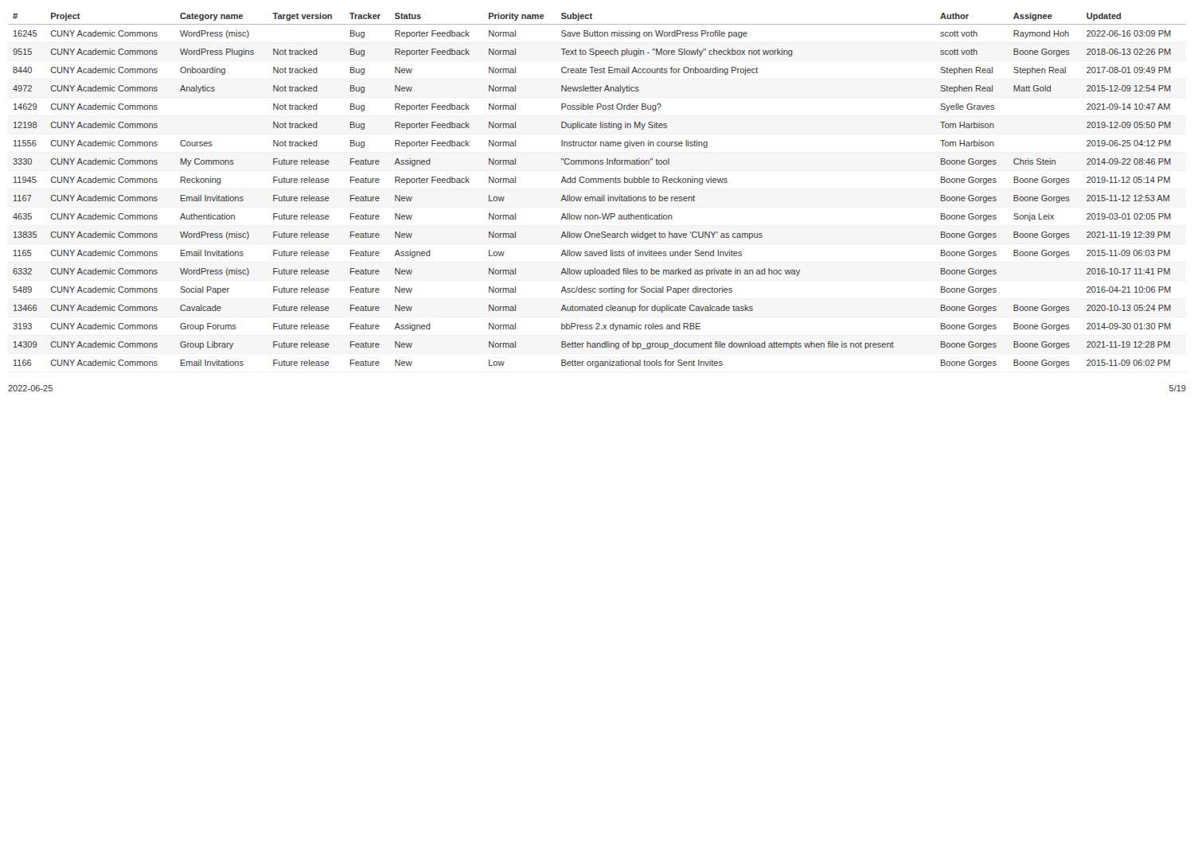| # | Project | Category name | Target version | Tracker | Status | Priority name | Subject | Author | Assignee | Updated |
| --- | --- | --- | --- | --- | --- | --- | --- | --- | --- | --- |
| 16245 | CUNY Academic Commons | WordPress (misc) | | Bug | Reporter Feedback | Normal | Save Button missing on WordPress Profile page | scott voth | Raymond Hoh | 2022-06-16 03:09 PM |
| 9515 | CUNY Academic Commons | WordPress Plugins | Not tracked | Bug | Reporter Feedback | Normal | Text to Speech plugin - "More Slowly" checkbox not working | scott voth | Boone Gorges | 2018-06-13 02:26 PM |
| 8440 | CUNY Academic Commons | Onboarding | Not tracked | Bug | New | Normal | Create Test Email Accounts for Onboarding Project | Stephen Real | Stephen Real | 2017-08-01 09:49 PM |
| 4972 | CUNY Academic Commons | Analytics | Not tracked | Bug | New | Normal | Newsletter Analytics | Stephen Real | Matt Gold | 2015-12-09 12:54 PM |
| 14629 | CUNY Academic Commons | | Not tracked | Bug | Reporter Feedback | Normal | Possible Post Order Bug? | Syelle Graves | | 2021-09-14 10:47 AM |
| 12198 | CUNY Academic Commons | | Not tracked | Bug | Reporter Feedback | Normal | Duplicate listing in My Sites | Tom Harbison | | 2019-12-09 05:50 PM |
| 11556 | CUNY Academic Commons | Courses | Not tracked | Bug | Reporter Feedback | Normal | Instructor name given in course listing | Tom Harbison | | 2019-06-25 04:12 PM |
| 3330 | CUNY Academic Commons | My Commons | Future release | Feature | Assigned | Normal | "Commons Information" tool | Boone Gorges | Chris Stein | 2014-09-22 08:46 PM |
| 11945 | CUNY Academic Commons | Reckoning | Future release | Feature | Reporter Feedback | Normal | Add Comments bubble to Reckoning views | Boone Gorges | Boone Gorges | 2019-11-12 05:14 PM |
| 1167 | CUNY Academic Commons | Email Invitations | Future release | Feature | New | Low | Allow email invitations to be resent | Boone Gorges | Boone Gorges | 2015-11-12 12:53 AM |
| 4635 | CUNY Academic Commons | Authentication | Future release | Feature | New | Normal | Allow non-WP authentication | Boone Gorges | Sonja Leix | 2019-03-01 02:05 PM |
| 13835 | CUNY Academic Commons | WordPress (misc) | Future release | Feature | New | Normal | Allow OneSearch widget to have 'CUNY' as campus | Boone Gorges | Boone Gorges | 2021-11-19 12:39 PM |
| 1165 | CUNY Academic Commons | Email Invitations | Future release | Feature | Assigned | Low | Allow saved lists of invitees under Send Invites | Boone Gorges | Boone Gorges | 2015-11-09 06:03 PM |
| 6332 | CUNY Academic Commons | WordPress (misc) | Future release | Feature | New | Normal | Allow uploaded files to be marked as private in an ad hoc way | Boone Gorges | | 2016-10-17 11:41 PM |
| 5489 | CUNY Academic Commons | Social Paper | Future release | Feature | New | Normal | Asc/desc sorting for Social Paper directories | Boone Gorges | | 2016-04-21 10:06 PM |
| 13466 | CUNY Academic Commons | Cavalcade | Future release | Feature | New | Normal | Automated cleanup for duplicate Cavalcade tasks | Boone Gorges | Boone Gorges | 2020-10-13 05:24 PM |
| 3193 | CUNY Academic Commons | Group Forums | Future release | Feature | Assigned | Normal | bbPress 2.x dynamic roles and RBE | Boone Gorges | Boone Gorges | 2014-09-30 01:30 PM |
| 14309 | CUNY Academic Commons | Group Library | Future release | Feature | New | Normal | Better handling of bp_group_document file download attempts when file is not present | Boone Gorges | Boone Gorges | 2021-11-19 12:28 PM |
| 1166 | CUNY Academic Commons | Email Invitations | Future release | Feature | New | Low | Better organizational tools for Sent Invites | Boone Gorges | Boone Gorges | 2015-11-09 06:02 PM |
2022-06-25 5/19